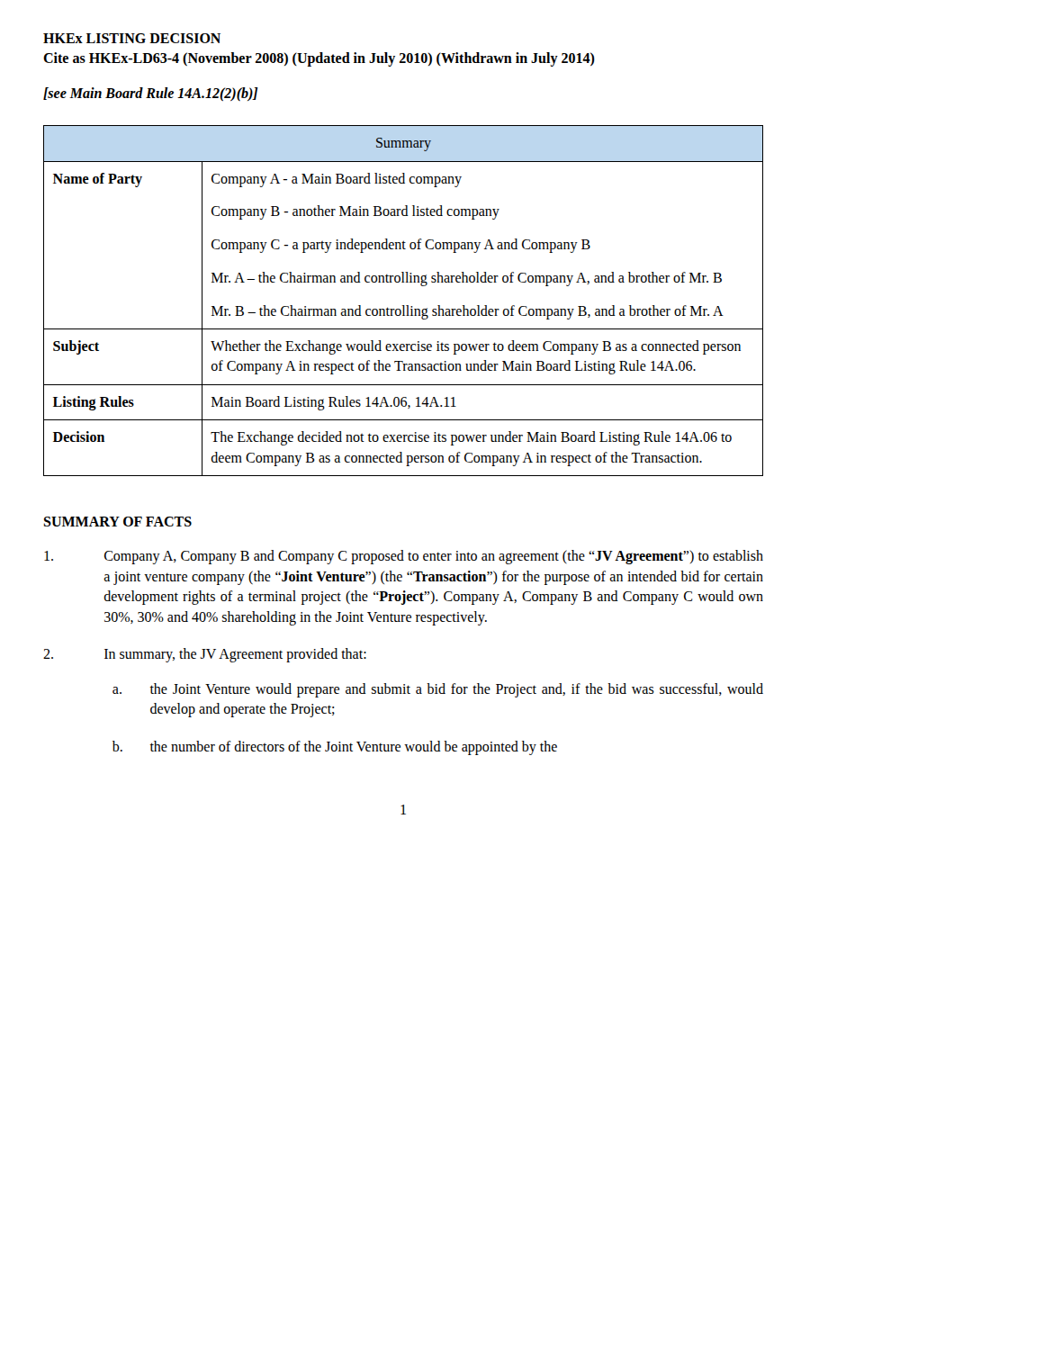HKEx LISTING DECISION
Cite as HKEx-LD63-4 (November 2008) (Updated in July 2010) (Withdrawn in July 2014)
[see Main Board Rule 14A.12(2)(b)]
| Summary |
| --- |
| Name of Party | Company A - a Main Board listed company Company B - another Main Board listed company Company C - a party independent of Company A and Company B Mr. A – the Chairman and controlling shareholder of Company A, and a brother of Mr. B Mr. B – the Chairman and controlling shareholder of Company B, and a brother of Mr. A |
| Subject | Whether the Exchange would exercise its power to deem Company B as a connected person of Company A in respect of the Transaction under Main Board Listing Rule 14A.06. |
| Listing Rules | Main Board Listing Rules 14A.06, 14A.11 |
| Decision | The Exchange decided not to exercise its power under Main Board Listing Rule 14A.06 to deem Company B as a connected person of Company A in respect of the Transaction. |
SUMMARY OF FACTS
Company A, Company B and Company C proposed to enter into an agreement (the “JV Agreement”) to establish a joint venture company (the “Joint Venture”) (the “Transaction”) for the purpose of an intended bid for certain development rights of a terminal project (the “Project”). Company A, Company B and Company C would own 30%, 30% and 40% shareholding in the Joint Venture respectively.
In summary, the JV Agreement provided that:
the Joint Venture would prepare and submit a bid for the Project and, if the bid was successful, would develop and operate the Project;
the number of directors of the Joint Venture would be appointed by the
1